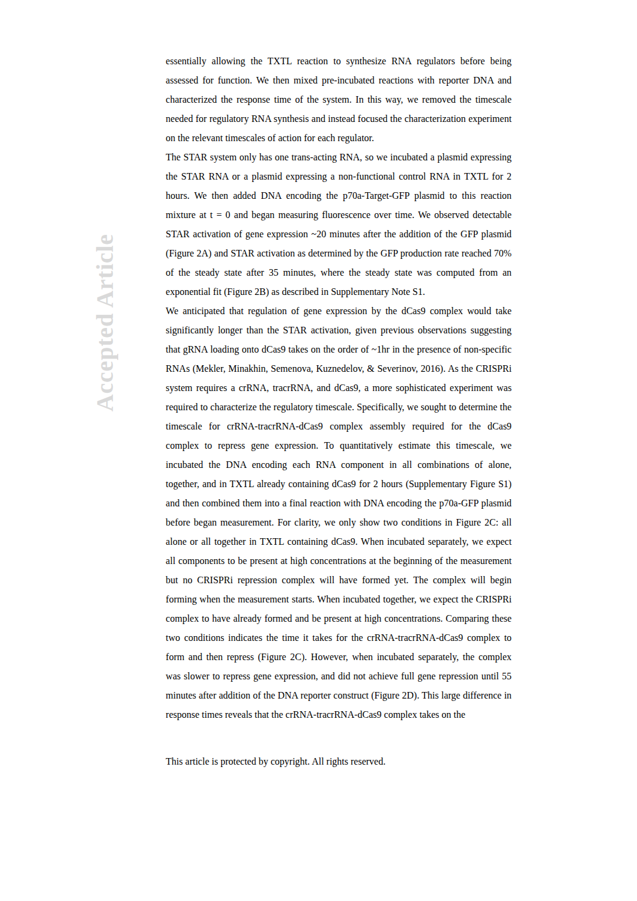Accepted Article
essentially allowing the TXTL reaction to synthesize RNA regulators before being assessed for function. We then mixed pre-incubated reactions with reporter DNA and characterized the response time of the system. In this way, we removed the timescale needed for regulatory RNA synthesis and instead focused the characterization experiment on the relevant timescales of action for each regulator.
The STAR system only has one trans-acting RNA, so we incubated a plasmid expressing the STAR RNA or a plasmid expressing a non-functional control RNA in TXTL for 2 hours. We then added DNA encoding the p70a-Target-GFP plasmid to this reaction mixture at t = 0 and began measuring fluorescence over time. We observed detectable STAR activation of gene expression ~20 minutes after the addition of the GFP plasmid (Figure 2A) and STAR activation as determined by the GFP production rate reached 70% of the steady state after 35 minutes, where the steady state was computed from an exponential fit (Figure 2B) as described in Supplementary Note S1.
We anticipated that regulation of gene expression by the dCas9 complex would take significantly longer than the STAR activation, given previous observations suggesting that gRNA loading onto dCas9 takes on the order of ~1hr in the presence of non-specific RNAs (Mekler, Minakhin, Semenova, Kuznedelov, & Severinov, 2016). As the CRISPRi system requires a crRNA, tracrRNA, and dCas9, a more sophisticated experiment was required to characterize the regulatory timescale. Specifically, we sought to determine the timescale for crRNA-tracrRNA-dCas9 complex assembly required for the dCas9 complex to repress gene expression. To quantitatively estimate this timescale, we incubated the DNA encoding each RNA component in all combinations of alone, together, and in TXTL already containing dCas9 for 2 hours (Supplementary Figure S1) and then combined them into a final reaction with DNA encoding the p70a-GFP plasmid before began measurement. For clarity, we only show two conditions in Figure 2C: all alone or all together in TXTL containing dCas9. When incubated separately, we expect all components to be present at high concentrations at the beginning of the measurement but no CRISPRi repression complex will have formed yet. The complex will begin forming when the measurement starts. When incubated together, we expect the CRISPRi complex to have already formed and be present at high concentrations. Comparing these two conditions indicates the time it takes for the crRNA-tracrRNA-dCas9 complex to form and then repress (Figure 2C). However, when incubated separately, the complex was slower to repress gene expression, and did not achieve full gene repression until 55 minutes after addition of the DNA reporter construct (Figure 2D). This large difference in response times reveals that the crRNA-tracrRNA-dCas9 complex takes on the
This article is protected by copyright. All rights reserved.